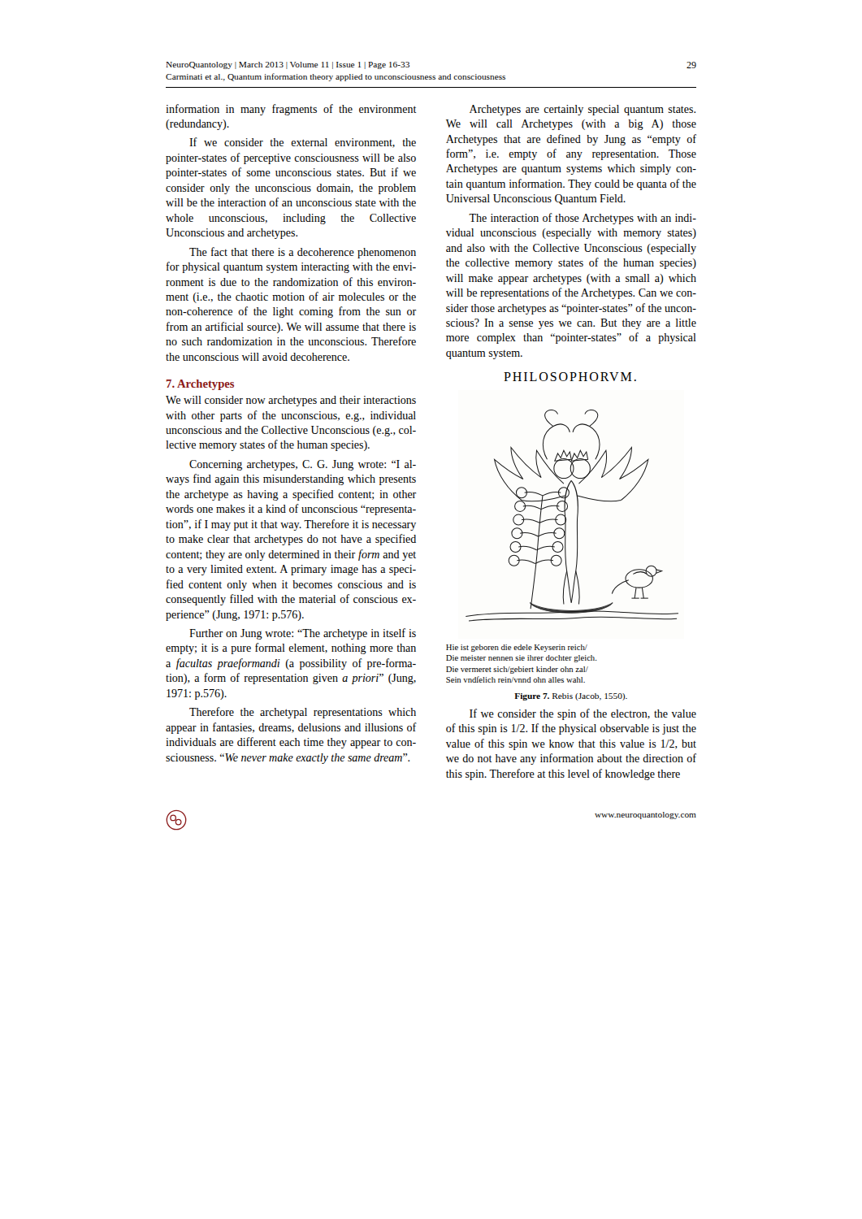29 NeuroQuantology | March 2013 | Volume 11 | Issue 1 | Page 16-33
Carminati et al., Quantum information theory applied to unconsciousness and consciousness
information in many fragments of the environment (redundancy).
If we consider the external environment, the pointer-states of perceptive consciousness will be also pointer-states of some unconscious states. But if we consider only the unconscious domain, the problem will be the interaction of an unconscious state with the whole unconscious, including the Collective Unconscious and archetypes.
The fact that there is a decoherence phenomenon for physical quantum system interacting with the environment is due to the randomization of this environment (i.e., the chaotic motion of air molecules or the non-coherence of the light coming from the sun or from an artificial source). We will assume that there is no such randomization in the unconscious. Therefore the unconscious will avoid decoherence.
7. Archetypes
We will consider now archetypes and their interactions with other parts of the unconscious, e.g., individual unconscious and the Collective Unconscious (e.g., collective memory states of the human species).
Concerning archetypes, C. G. Jung wrote: “I always find again this misunderstanding which presents the archetype as having a specified content; in other words one makes it a kind of unconscious “representation”, if I may put it that way. Therefore it is necessary to make clear that archetypes do not have a specified content; they are only determined in their form and yet to a very limited extent. A primary image has a specified content only when it becomes conscious and is consequently filled with the material of conscious experience” (Jung, 1971: p.576).
Further on Jung wrote: “The archetype in itself is empty; it is a pure formal element, nothing more than a facultas praeformandi (a possibility of pre-formation), a form of representation given a priori” (Jung, 1971: p.576).
Therefore the archetypal representations which appear in fantasies, dreams, delusions and illusions of individuals are different each time they appear to consciousness. “We never make exactly the same dream”.
Archetypes are certainly special quantum states. We will call Archetypes (with a big A) those Archetypes that are defined by Jung as “empty of form”, i.e. empty of any representation. Those Archetypes are quantum systems which simply contain quantum information. They could be quanta of the Universal Unconscious Quantum Field.
The interaction of those Archetypes with an individual unconscious (especially with memory states) and also with the Collective Unconscious (especially the collective memory states of the human species) will make appear archetypes (with a small a) which will be representations of the Archetypes. Can we consider those archetypes as “pointer-states” of the unconscious? In a sense yes we can. But they are a little more complex than “pointer-states” of a physical quantum system.
PHILOSOPHORVM.
Hie ist geboren die edele Keyserin reich/
Die meister nennen sie ihrer dochter gleich.
Die vermeret sich/gebiert kinder ohn zal/
Sein vndſelich rein/vnnd ohn alles wahl.
Figure 7. Rebis (Jacob, 1550).
If we consider the spin of the electron, the value of this spin is 1/2. If the physical observable is just the value of this spin we know that this value is 1/2, but we do not have any information about the direction of this spin. Therefore at this level of knowledge there
www.neuroquantology.com